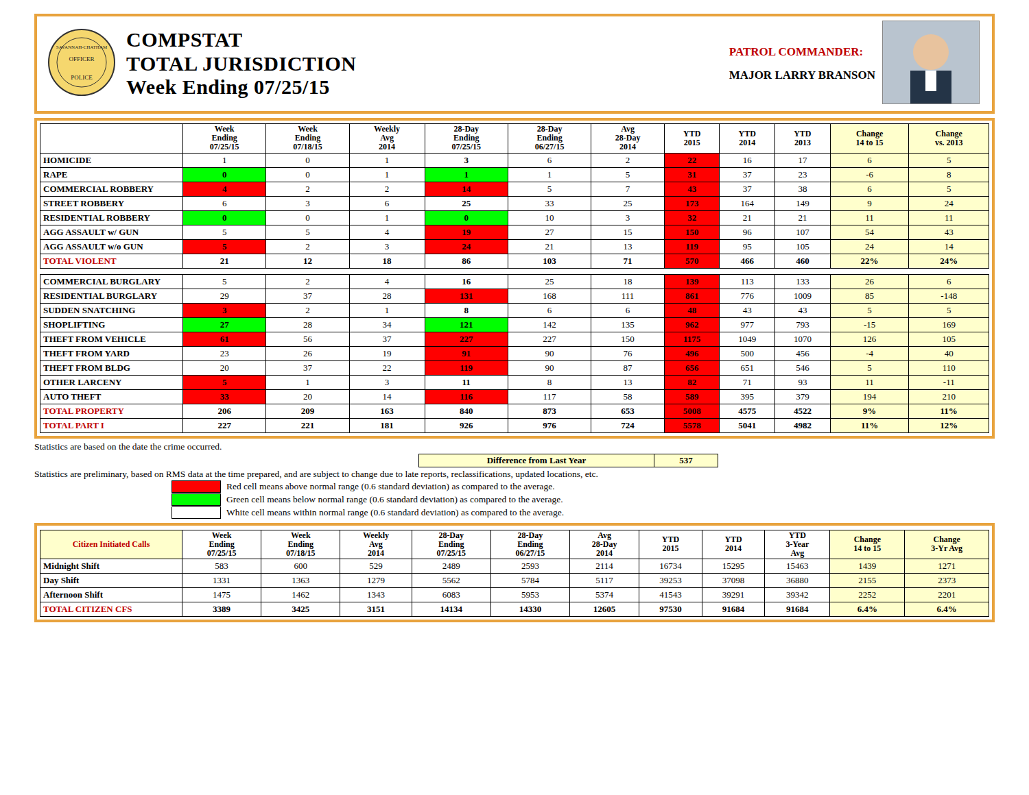COMPSTAT
TOTAL JURISDICTION
Week Ending 07/25/15
PATROL COMMANDER:
MAJOR LARRY BRANSON
| | Week Ending 07/25/15 | Week Ending 07/18/15 | Weekly Avg 2014 | 28-Day Ending 07/25/15 | 28-Day Ending 06/27/15 | Avg 28-Day 2014 | YTD 2015 | YTD 2014 | YTD 2013 | Change 14 to 15 | Change vs. 2013 |
| --- | --- | --- | --- | --- | --- | --- | --- | --- | --- | --- | --- |
| HOMICIDE | 1 | 0 | 1 | 3 | 6 | 2 | 22 | 16 | 17 | 6 | 5 |
| RAPE | 0 | 0 | 1 | 1 | 1 | 5 | 31 | 37 | 23 | -6 | 8 |
| COMMERCIAL ROBBERY | 4 | 2 | 2 | 14 | 5 | 7 | 43 | 37 | 38 | 6 | 5 |
| STREET ROBBERY | 6 | 3 | 6 | 25 | 33 | 25 | 173 | 164 | 149 | 9 | 24 |
| RESIDENTIAL ROBBERY | 0 | 0 | 1 | 0 | 10 | 3 | 32 | 21 | 21 | 11 | 11 |
| AGG ASSAULT w/ GUN | 5 | 5 | 4 | 19 | 27 | 15 | 150 | 96 | 107 | 54 | 43 |
| AGG ASSAULT w/o GUN | 5 | 2 | 3 | 24 | 21 | 13 | 119 | 95 | 105 | 24 | 14 |
| TOTAL VIOLENT | 21 | 12 | 18 | 86 | 103 | 71 | 570 | 466 | 460 | 22% | 24% |
| COMMERCIAL BURGLARY | 5 | 2 | 4 | 16 | 25 | 18 | 139 | 113 | 133 | 26 | 6 |
| RESIDENTIAL BURGLARY | 29 | 37 | 28 | 131 | 168 | 111 | 861 | 776 | 1009 | 85 | -148 |
| SUDDEN SNATCHING | 3 | 2 | 1 | 8 | 6 | 6 | 48 | 43 | 43 | 5 | 5 |
| SHOPLIFTING | 27 | 28 | 34 | 121 | 142 | 135 | 962 | 977 | 793 | -15 | 169 |
| THEFT FROM VEHICLE | 61 | 56 | 37 | 227 | 227 | 150 | 1175 | 1049 | 1070 | 126 | 105 |
| THEFT FROM YARD | 23 | 26 | 19 | 91 | 90 | 76 | 496 | 500 | 456 | -4 | 40 |
| THEFT FROM BLDG | 20 | 37 | 22 | 119 | 90 | 87 | 656 | 651 | 546 | 5 | 110 |
| OTHER LARCENY | 5 | 1 | 3 | 11 | 8 | 13 | 82 | 71 | 93 | 11 | -11 |
| AUTO THEFT | 33 | 20 | 14 | 116 | 117 | 58 | 589 | 395 | 379 | 194 | 210 |
| TOTAL PROPERTY | 206 | 209 | 163 | 840 | 873 | 653 | 5008 | 4575 | 4522 | 9% | 11% |
| TOTAL PART I | 227 | 221 | 181 | 926 | 976 | 724 | 5578 | 5041 | 4982 | 11% | 12% |
Statistics are based on the date the crime occurred.
| Difference from Last Year | 537 |
Statistics are preliminary, based on RMS data at the time prepared, and are subject to change due to late reports, reclassifications, updated locations, etc.
Red cell means above normal range (0.6 standard deviation) as compared to the average.
Green cell means below normal range (0.6 standard deviation) as compared to the average.
White cell means within normal range (0.6 standard deviation) as compared to the average.
| Citizen Initiated Calls | Week Ending 07/25/15 | Week Ending 07/18/15 | Weekly Avg 2014 | 28-Day Ending 07/25/15 | 28-Day Ending 06/27/15 | Avg 28-Day 2014 | YTD 2015 | YTD 2014 | YTD 3-Year Avg | Change 14 to 15 | Change 3-Yr Avg |
| --- | --- | --- | --- | --- | --- | --- | --- | --- | --- | --- | --- |
| Midnight Shift | 583 | 600 | 529 | 2489 | 2593 | 2114 | 16734 | 15295 | 15463 | 1439 | 1271 |
| Day Shift | 1331 | 1363 | 1279 | 5562 | 5784 | 5117 | 39253 | 37098 | 36880 | 2155 | 2373 |
| Afternoon Shift | 1475 | 1462 | 1343 | 6083 | 5953 | 5374 | 41543 | 39291 | 39342 | 2252 | 2201 |
| TOTAL CITIZEN CFS | 3389 | 3425 | 3151 | 14134 | 14330 | 12605 | 97530 | 91684 | 91684 | 6.4% | 6.4% |